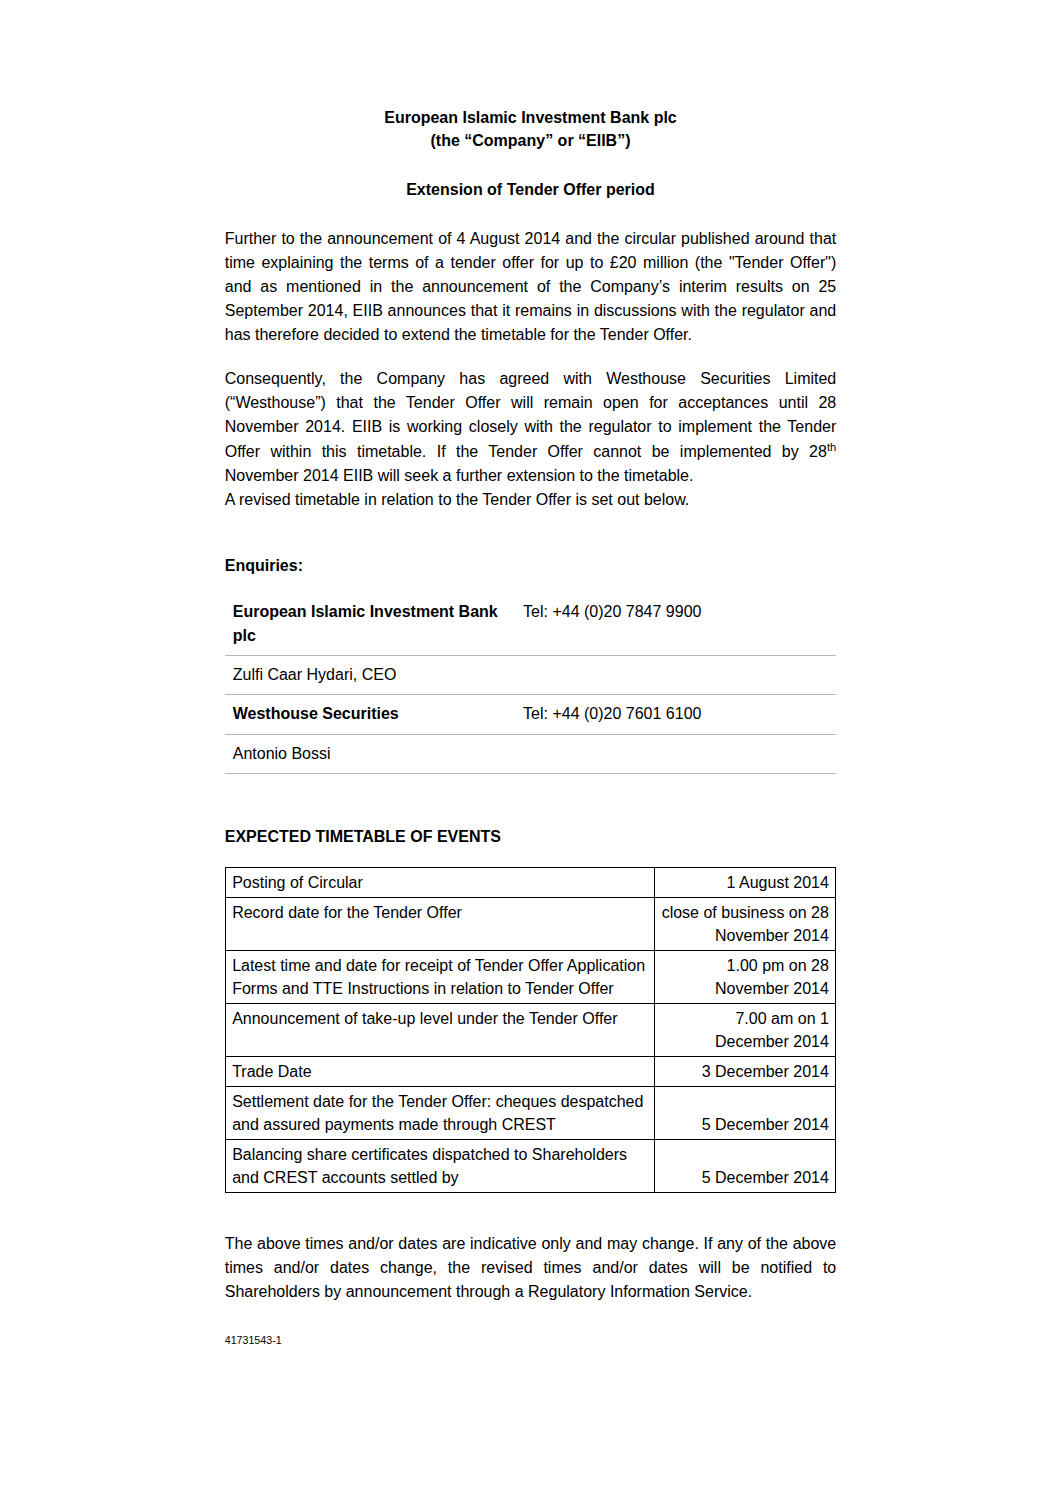European Islamic Investment Bank plc
(the “Company” or “EIIB”)
Extension of Tender Offer period
Further to the announcement of 4 August 2014 and the circular published around that time explaining the terms of a tender offer for up to £20 million (the "Tender Offer") and as mentioned in the announcement of the Company’s interim results on 25 September 2014, EIIB announces that it remains in discussions with the regulator and has therefore decided to extend the timetable for the Tender Offer.
Consequently, the Company has agreed with Westhouse Securities Limited (“Westhouse”) that the Tender Offer will remain open for acceptances until 28 November 2014. EIIB is working closely with the regulator to implement the Tender Offer within this timetable. If the Tender Offer cannot be implemented by 28th November 2014 EIIB will seek a further extension to the timetable.
A revised timetable in relation to the Tender Offer is set out below.
Enquiries:
| European Islamic Investment Bank plc | Tel: +44 (0)20 7847 9900 |
| Zulfi Caar Hydari, CEO | |
| Westhouse Securities | Tel: +44 (0)20 7601 6100 |
| Antonio Bossi | |
EXPECTED TIMETABLE OF EVENTS
| Posting of Circular | 1 August 2014 |
| Record date for the Tender Offer | close of business on 28 November 2014 |
| Latest time and date for receipt of Tender Offer Application Forms and TTE Instructions in relation to Tender Offer | 1.00 pm on 28 November 2014 |
| Announcement of take-up level under the Tender Offer | 7.00 am on 1 December 2014 |
| Trade Date | 3 December 2014 |
| Settlement date for the Tender Offer: cheques despatched and assured payments made through CREST | 5 December 2014 |
| Balancing share certificates dispatched to Shareholders and CREST accounts settled by | 5 December 2014 |
The above times and/or dates are indicative only and may change. If any of the above times and/or dates change, the revised times and/or dates will be notified to Shareholders by announcement through a Regulatory Information Service.
41731543-1